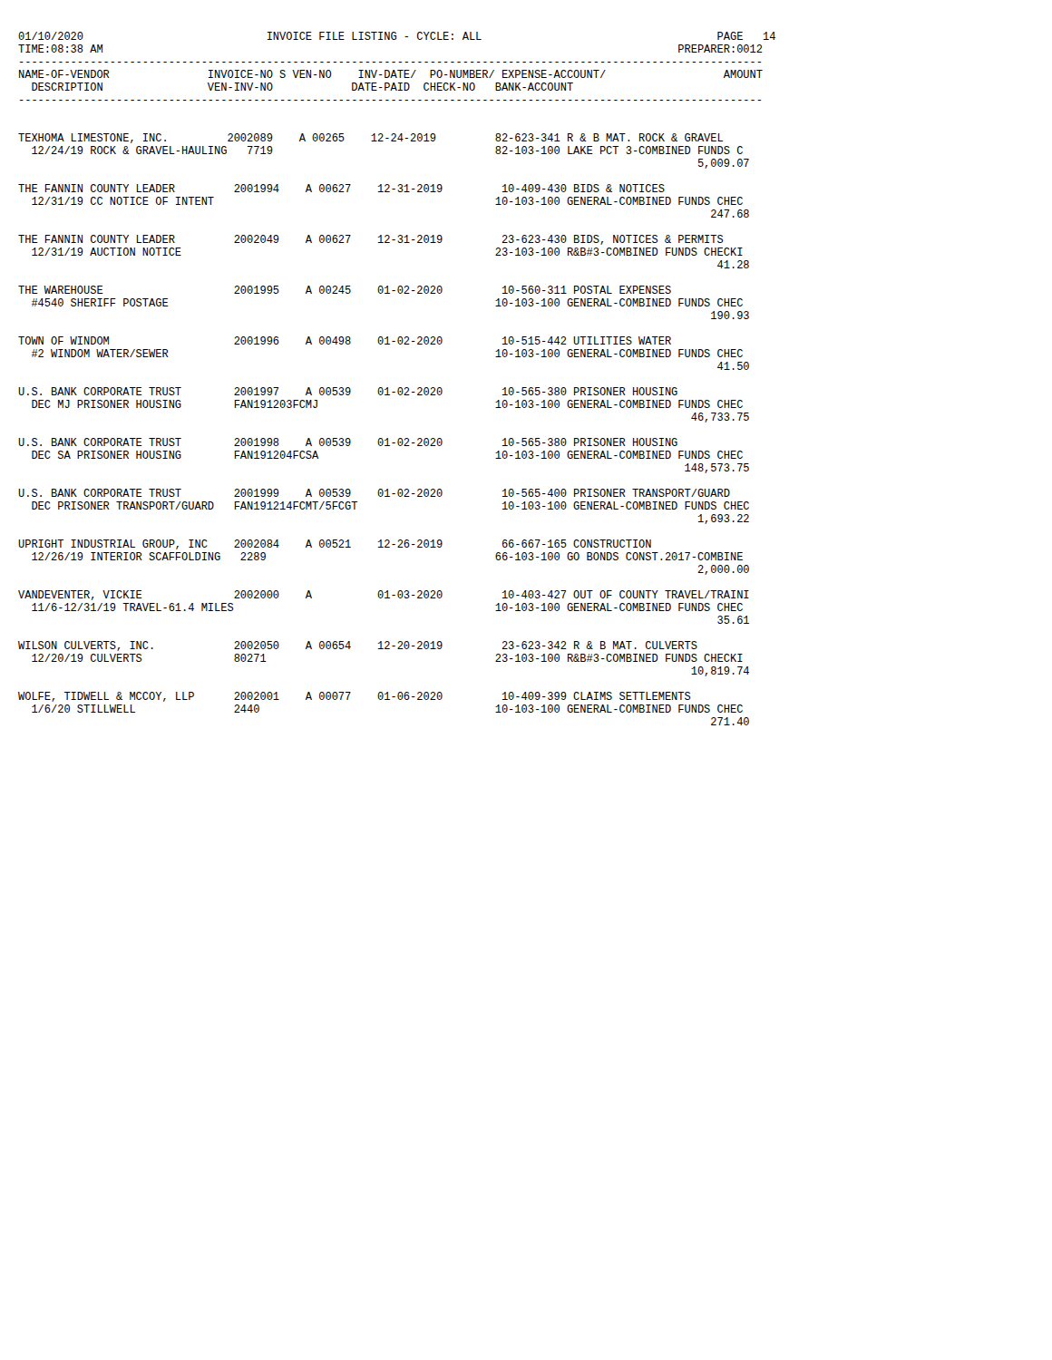01/10/2020 INVOICE FILE LISTING - CYCLE: ALL PAGE 14 TIME:08:38 AM PREPARER:0012 ------------------------------------------------------------------------------------------------------------------ NAME-OF-VENDOR INVOICE-NO S VEN-NO INV-DATE/ PO-NUMBER/ EXPENSE-ACCOUNT/ AMOUNT DESCRIPTION VEN-INV-NO DATE-PAID CHECK-NO BANK-ACCOUNT ------------------------------------------------------------------------------------------------------------------ TEXHOMA LIMESTONE, INC. 2002089 A 00265 12-24-2019 82-623-341 R & B MAT. ROCK & GRAVEL 12/24/19 ROCK & GRAVEL-HAULING 7719 82-103-100 LAKE PCT 3-COMBINED FUNDS C 5,009.07 THE FANNIN COUNTY LEADER 2001994 A 00627 12-31-2019 10-409-430 BIDS & NOTICES 12/31/19 CC NOTICE OF INTENT 10-103-100 GENERAL-COMBINED FUNDS CHEC 247.68 THE FANNIN COUNTY LEADER 2002049 A 00627 12-31-2019 23-623-430 BIDS, NOTICES & PERMITS 12/31/19 AUCTION NOTICE 23-103-100 R&B#3-COMBINED FUNDS CHECKI 41.28 THE WAREHOUSE 2001995 A 00245 01-02-2020 10-560-311 POSTAL EXPENSES #4540 SHERIFF POSTAGE 10-103-100 GENERAL-COMBINED FUNDS CHEC 190.93 TOWN OF WINDOM 2001996 A 00498 01-02-2020 10-515-442 UTILITIES WATER #2 WINDOM WATER/SEWER 10-103-100 GENERAL-COMBINED FUNDS CHEC 41.50 U.S. BANK CORPORATE TRUST 2001997 A 00539 01-02-2020 10-565-380 PRISONER HOUSING DEC MJ PRISONER HOUSING FAN191203FCMJ 10-103-100 GENERAL-COMBINED FUNDS CHEC 46,733.75 U.S. BANK CORPORATE TRUST 2001998 A 00539 01-02-2020 10-565-380 PRISONER HOUSING DEC SA PRISONER HOUSING FAN191204FCSA 10-103-100 GENERAL-COMBINED FUNDS CHEC 148,573.75 U.S. BANK CORPORATE TRUST 2001999 A 00539 01-02-2020 10-565-400 PRISONER TRANSPORT/GUARD DEC PRISONER TRANSPORT/GUARD FAN191214FCMT/5FCGT 10-103-100 GENERAL-COMBINED FUNDS CHEC 1,693.22 UPRIGHT INDUSTRIAL GROUP, INC 2002084 A 00521 12-26-2019 66-667-165 CONSTRUCTION 12/26/19 INTERIOR SCAFFOLDING 2289 66-103-100 GO BONDS CONST.2017-COMBINE 2,000.00 VANDEVENTER, VICKIE 2002000 A 01-03-2020 10-403-427 OUT OF COUNTY TRAVEL/TRAINI 11/6-12/31/19 TRAVEL-61.4 MILES 10-103-100 GENERAL-COMBINED FUNDS CHEC 35.61 WILSON CULVERTS, INC. 2002050 A 00654 12-20-2019 23-623-342 R & B MAT. CULVERTS 12/20/19 CULVERTS 80271 23-103-100 R&B#3-COMBINED FUNDS CHECKI 10,819.74 WOLFE, TIDWELL & MCCOY, LLP 2002001 A 00077 01-06-2020 10-409-399 CLAIMS SETTLEMENTS 1/6/20 STILLWELL 2440 10-103-100 GENERAL-COMBINED FUNDS CHEC 271.40